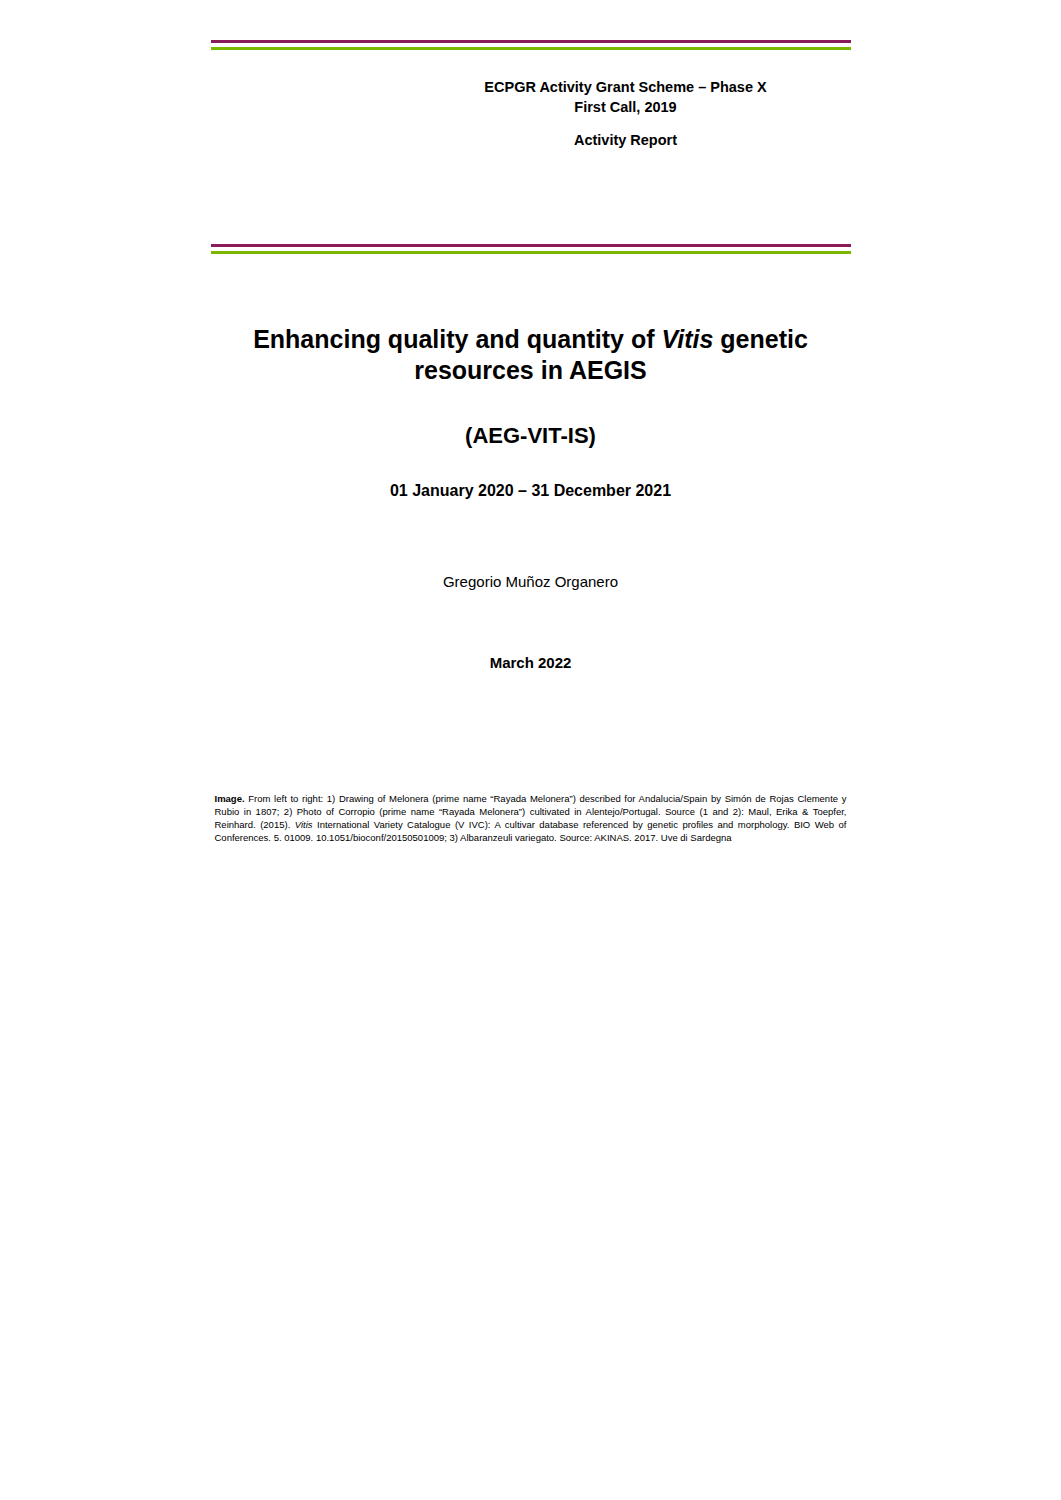ECPGR Activity Grant Scheme – Phase X
First Call, 2019
Activity Report
Enhancing quality and quantity of Vitis genetic resources in AEGIS
(AEG-VIT-IS)
01 January 2020 – 31 December 2021
Gregorio Muñoz Organero
March 2022
Image. From left to right: 1) Drawing of Melonera (prime name “Rayada Melonera”) described for Andalucia/Spain by Simón de Rojas Clemente y Rubio in 1807; 2) Photo of Corropio (prime name “Rayada Melonera”) cultivated in Alentejo/Portugal. Source (1 and 2): Maul, Erika & Toepfer, Reinhard. (2015). Vitis International Variety Catalogue (V IVC): A cultivar database referenced by genetic profiles and morphology. BIO Web of Conferences. 5. 01009. 10.1051/bioconf/20150501009; 3) Albaranzeuli variegato. Source: AKINAS. 2017. Uve di Sardegna